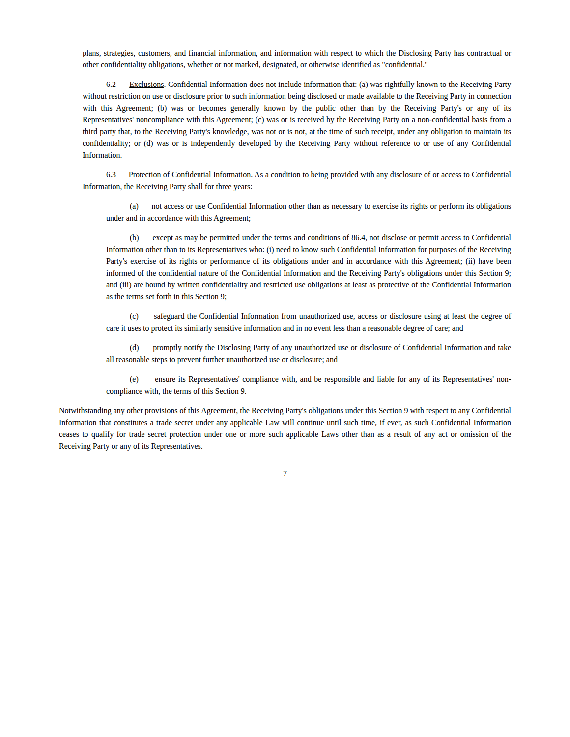plans, strategies, customers, and financial information, and information with respect to which the Disclosing Party has contractual or other confidentiality obligations, whether or not marked, designated, or otherwise identified as "confidential."
6.2 Exclusions. Confidential Information does not include information that: (a) was rightfully known to the Receiving Party without restriction on use or disclosure prior to such information being disclosed or made available to the Receiving Party in connection with this Agreement; (b) was or becomes generally known by the public other than by the Receiving Party's or any of its Representatives' noncompliance with this Agreement; (c) was or is received by the Receiving Party on a non-confidential basis from a third party that, to the Receiving Party's knowledge, was not or is not, at the time of such receipt, under any obligation to maintain its confidentiality; or (d) was or is independently developed by the Receiving Party without reference to or use of any Confidential Information.
6.3 Protection of Confidential Information. As a condition to being provided with any disclosure of or access to Confidential Information, the Receiving Party shall for three years:
(a) not access or use Confidential Information other than as necessary to exercise its rights or perform its obligations under and in accordance with this Agreement;
(b) except as may be permitted under the terms and conditions of 86.4, not disclose or permit access to Confidential Information other than to its Representatives who: (i) need to know such Confidential Information for purposes of the Receiving Party's exercise of its rights or performance of its obligations under and in accordance with this Agreement; (ii) have been informed of the confidential nature of the Confidential Information and the Receiving Party's obligations under this Section 9; and (iii) are bound by written confidentiality and restricted use obligations at least as protective of the Confidential Information as the terms set forth in this Section 9;
(c) safeguard the Confidential Information from unauthorized use, access or disclosure using at least the degree of care it uses to protect its similarly sensitive information and in no event less than a reasonable degree of care; and
(d) promptly notify the Disclosing Party of any unauthorized use or disclosure of Confidential Information and take all reasonable steps to prevent further unauthorized use or disclosure; and
(e) ensure its Representatives' compliance with, and be responsible and liable for any of its Representatives' non-compliance with, the terms of this Section 9.
Notwithstanding any other provisions of this Agreement, the Receiving Party's obligations under this Section 9 with respect to any Confidential Information that constitutes a trade secret under any applicable Law will continue until such time, if ever, as such Confidential Information ceases to qualify for trade secret protection under one or more such applicable Laws other than as a result of any act or omission of the Receiving Party or any of its Representatives.
7